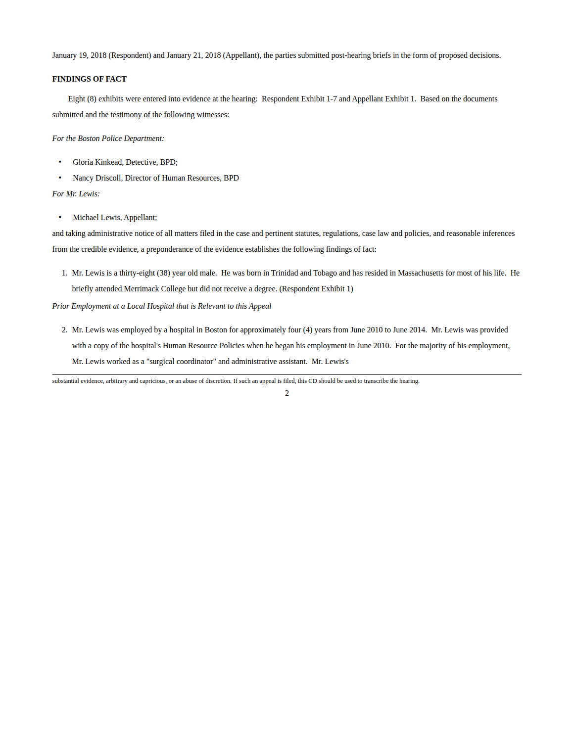January 19, 2018 (Respondent) and January 21, 2018 (Appellant), the parties submitted post-hearing briefs in the form of proposed decisions.
FINDINGS OF FACT
Eight (8) exhibits were entered into evidence at the hearing: Respondent Exhibit 1-7 and Appellant Exhibit 1. Based on the documents submitted and the testimony of the following witnesses:
For the Boston Police Department:
Gloria Kinkead, Detective, BPD;
Nancy Driscoll, Director of Human Resources, BPD
For Mr. Lewis:
Michael Lewis, Appellant;
and taking administrative notice of all matters filed in the case and pertinent statutes, regulations, case law and policies, and reasonable inferences from the credible evidence, a preponderance of the evidence establishes the following findings of fact:
Mr. Lewis is a thirty-eight (38) year old male. He was born in Trinidad and Tobago and has resided in Massachusetts for most of his life. He briefly attended Merrimack College but did not receive a degree. (Respondent Exhibit 1)
Prior Employment at a Local Hospital that is Relevant to this Appeal
Mr. Lewis was employed by a hospital in Boston for approximately four (4) years from June 2010 to June 2014. Mr. Lewis was provided with a copy of the hospital's Human Resource Policies when he began his employment in June 2010. For the majority of his employment, Mr. Lewis worked as a "surgical coordinator" and administrative assistant. Mr. Lewis's
substantial evidence, arbitrary and capricious, or an abuse of discretion. If such an appeal is filed, this CD should be used to transcribe the hearing.
2